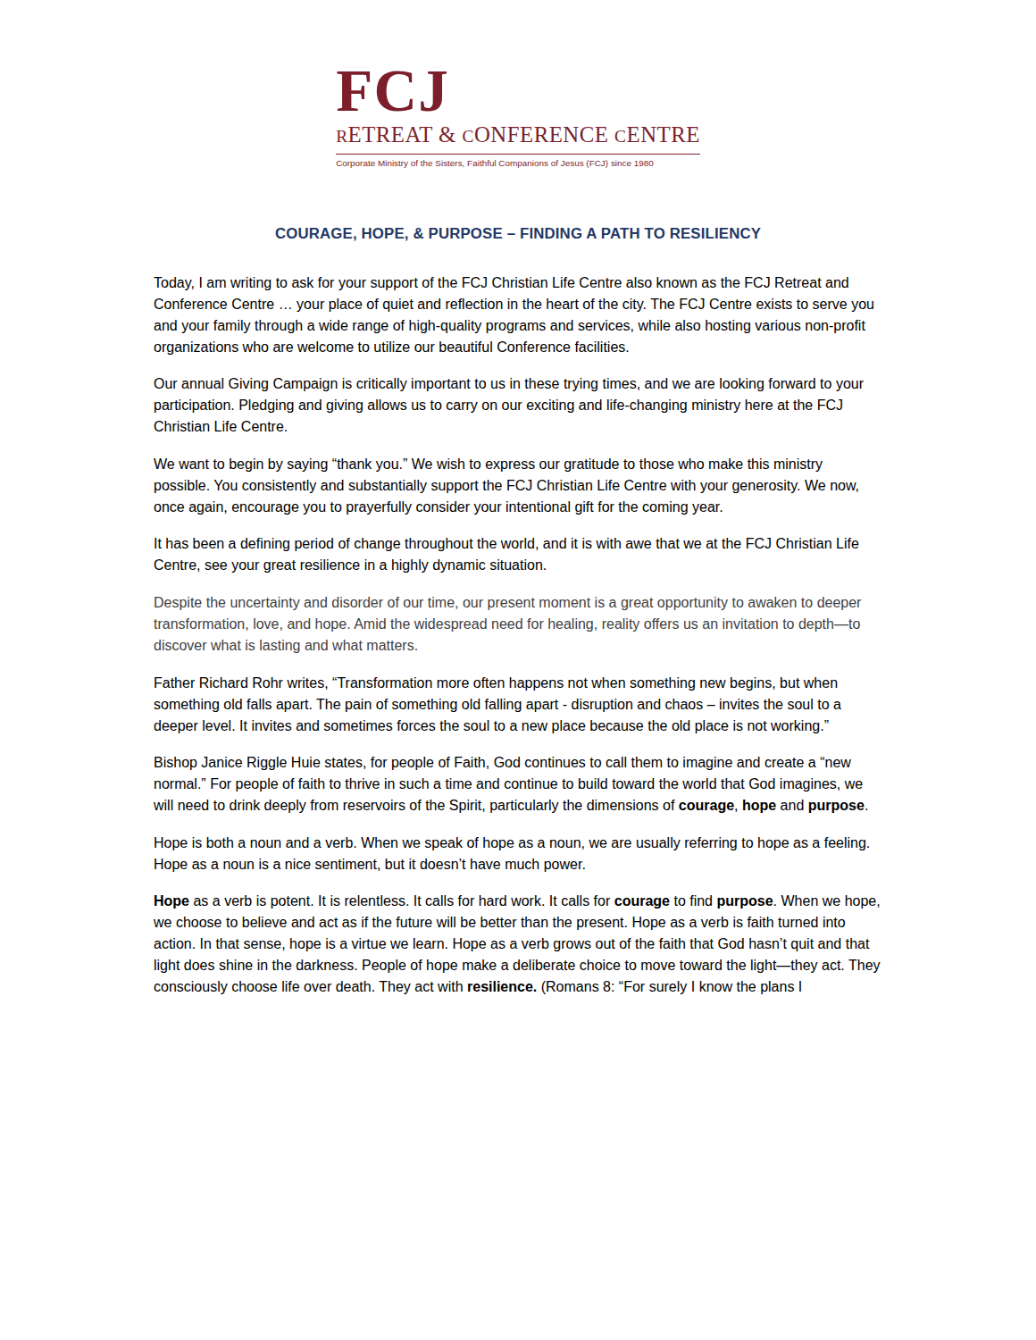FCJ
RETREAT & CONFERENCE CENTRE
Corporate Ministry of the Sisters, Faithful Companions of Jesus (FCJ) since 1980
COURAGE, HOPE, & PURPOSE – FINDING A PATH TO RESILIENCY
Today, I am writing to ask for your support of the FCJ Christian Life Centre also known as the FCJ Retreat and Conference Centre … your place of quiet and reflection in the heart of the city. The FCJ Centre exists to serve you and your family through a wide range of high-quality programs and services, while also hosting various non-profit organizations who are welcome to utilize our beautiful Conference facilities.
Our annual Giving Campaign is critically important to us in these trying times, and we are looking forward to your participation. Pledging and giving allows us to carry on our exciting and life-changing ministry here at the FCJ Christian Life Centre.
We want to begin by saying “thank you.” We wish to express our gratitude to those who make this ministry possible. You consistently and substantially support the FCJ Christian Life Centre with your generosity. We now, once again, encourage you to prayerfully consider your intentional gift for the coming year.
It has been a defining period of change throughout the world, and it is with awe that we at the FCJ Christian Life Centre, see your great resilience in a highly dynamic situation.
Despite the uncertainty and disorder of our time, our present moment is a great opportunity to awaken to deeper transformation, love, and hope. Amid the widespread need for healing, reality offers us an invitation to depth—to discover what is lasting and what matters.
Father Richard Rohr writes, “Transformation more often happens not when something new begins, but when something old falls apart. The pain of something old falling apart - disruption and chaos – invites the soul to a deeper level. It invites and sometimes forces the soul to a new place because the old place is not working.”
Bishop Janice Riggle Huie states, for people of Faith, God continues to call them to imagine and create a “new normal.” For people of faith to thrive in such a time and continue to build toward the world that God imagines, we will need to drink deeply from reservoirs of the Spirit, particularly the dimensions of courage, hope and purpose.
Hope is both a noun and a verb. When we speak of hope as a noun, we are usually referring to hope as a feeling. Hope as a noun is a nice sentiment, but it doesn’t have much power.
Hope as a verb is potent. It is relentless. It calls for hard work. It calls for courage to find purpose. When we hope, we choose to believe and act as if the future will be better than the present. Hope as a verb is faith turned into action. In that sense, hope is a virtue we learn. Hope as a verb grows out of the faith that God hasn’t quit and that light does shine in the darkness. People of hope make a deliberate choice to move toward the light—they act. They consciously choose life over death. They act with resilience. (Romans 8: “For surely I know the plans I